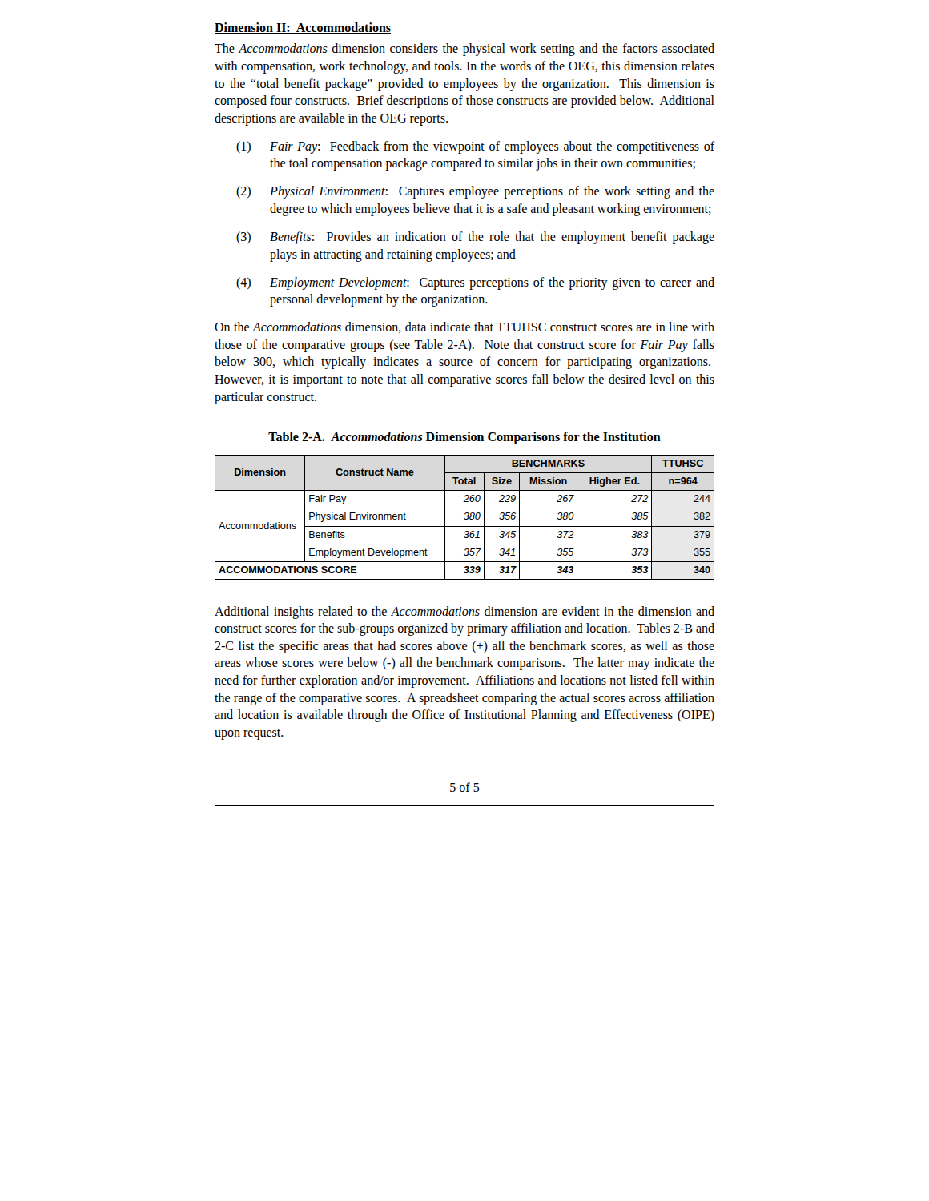Dimension II: Accommodations
The Accommodations dimension considers the physical work setting and the factors associated with compensation, work technology, and tools. In the words of the OEG, this dimension relates to the “total benefit package” provided to employees by the organization. This dimension is composed four constructs. Brief descriptions of those constructs are provided below. Additional descriptions are available in the OEG reports.
(1) Fair Pay: Feedback from the viewpoint of employees about the competitiveness of the toal compensation package compared to similar jobs in their own communities;
(2) Physical Environment: Captures employee perceptions of the work setting and the degree to which employees believe that it is a safe and pleasant working environment;
(3) Benefits: Provides an indication of the role that the employment benefit package plays in attracting and retaining employees; and
(4) Employment Development: Captures perceptions of the priority given to career and personal development by the organization.
On the Accommodations dimension, data indicate that TTUHSC construct scores are in line with those of the comparative groups (see Table 2-A). Note that construct score for Fair Pay falls below 300, which typically indicates a source of concern for participating organizations. However, it is important to note that all comparative scores fall below the desired level on this particular construct.
Table 2-A. Accommodations Dimension Comparisons for the Institution
| Dimension | Construct Name | BENCHMARKS | TTUHSC |
| --- | --- | --- | --- |
| Total | Size | Mission | Higher Ed. | n=964 |
| Accommodations | Fair Pay | 260 | 229 | 267 | 272 | 244 |
| Physical Environment | 380 | 356 | 380 | 385 | 382 |
| Benefits | 361 | 345 | 372 | 383 | 379 |
| Employment Development | 357 | 341 | 355 | 373 | 355 |
| ACCOMMODATIONS SCORE | 339 | 317 | 343 | 353 | 340 |
Additional insights related to the Accommodations dimension are evident in the dimension and construct scores for the sub-groups organized by primary affiliation and location. Tables 2-B and 2-C list the specific areas that had scores above (+) all the benchmark scores, as well as those areas whose scores were below (-) all the benchmark comparisons. The latter may indicate the need for further exploration and/or improvement. Affiliations and locations not listed fell within the range of the comparative scores. A spreadsheet comparing the actual scores across affiliation and location is available through the Office of Institutional Planning and Effectiveness (OIPE) upon request.
5 of 5